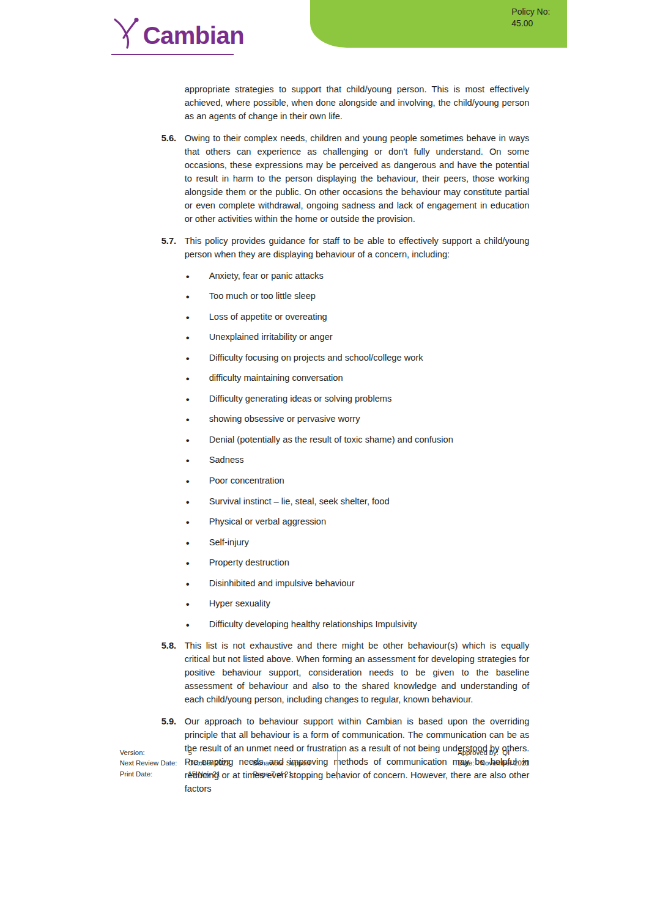Policy No:
45.00
Cambian
appropriate strategies to support that child/young person. This is most effectively achieved, where possible, when done alongside and involving, the child/young person as an agents of change in their own life.
5.6.
Owing to their complex needs, children and young people sometimes behave in ways that others can experience as challenging or don't fully understand. On some occasions, these expressions may be perceived as dangerous and have the potential to result in harm to the person displaying the behaviour, their peers, those working alongside them or the public. On other occasions the behaviour may constitute partial or even complete withdrawal, ongoing sadness and lack of engagement in education or other activities within the home or outside the provision.
5.7.
This policy provides guidance for staff to be able to effectively support a child/young person when they are displaying behaviour of a concern, including:
Anxiety, fear or panic attacks
Too much or too little sleep
Loss of appetite or overeating
Unexplained irritability or anger
Difficulty focusing on projects and school/college work
difficulty maintaining conversation
Difficulty generating ideas or solving problems
showing obsessive or pervasive worry
Denial (potentially as the result of toxic shame) and confusion
Sadness
Poor concentration
Survival instinct – lie, steal, seek shelter, food
Physical or verbal aggression
Self-injury
Property destruction
Disinhibited and impulsive behaviour
Hyper sexuality
Difficulty developing healthy relationships Impulsivity
5.8.
This list is not exhaustive and there might be other behaviour(s) which is equally critical but not listed above. When forming an assessment for developing strategies for positive behaviour support, consideration needs to be given to the baseline assessment of behaviour and also to the shared knowledge and understanding of each child/young person, including changes to regular, known behaviour.
5.9.
Our approach to behaviour support within Cambian is based upon the overriding principle that all behaviour is a form of communication. The communication can be as the result of an unmet need or frustration as a result of not being understood by others. Pre-empting needs and improving methods of communication may be helpful in reducing or at times even stopping behavior of concern. However, there are also other factors
Version:
Next Review Date:
Print Date:
5
October 2022
15-Nov-21
Behaviour Support
Page 7 of 21
Approved by: QI
Date: November 2021